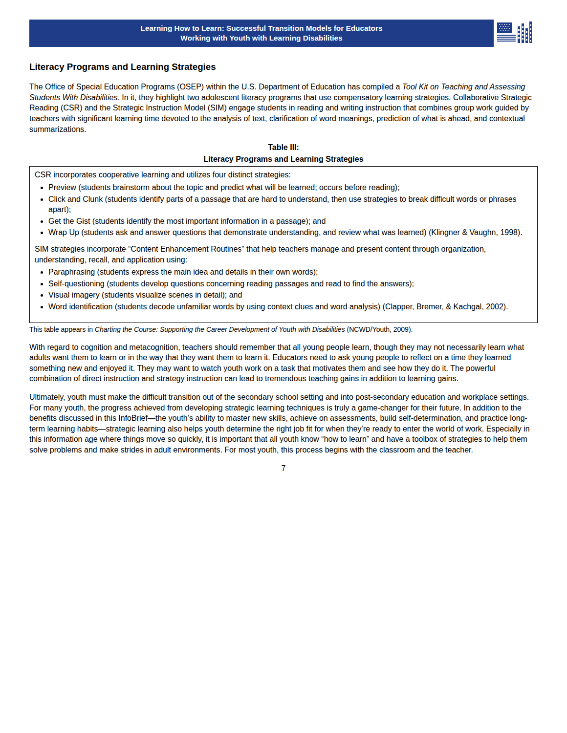Learning How to Learn: Successful Transition Models for Educators
Working with Youth with Learning Disabilities
Literacy Programs and Learning Strategies
The Office of Special Education Programs (OSEP) within the U.S. Department of Education has compiled a Tool Kit on Teaching and Assessing Students With Disabilities. In it, they highlight two adolescent literacy programs that use compensatory learning strategies. Collaborative Strategic Reading (CSR) and the Strategic Instruction Model (SIM) engage students in reading and writing instruction that combines group work guided by teachers with significant learning time devoted to the analysis of text, clarification of word meanings, prediction of what is ahead, and contextual summarizations.
Table III:
Literacy Programs and Learning Strategies
CSR incorporates cooperative learning and utilizes four distinct strategies:
Preview (students brainstorm about the topic and predict what will be learned; occurs before reading);
Click and Clunk (students identify parts of a passage that are hard to understand, then use strategies to break difficult words or phrases apart);
Get the Gist (students identify the most important information in a passage); and
Wrap Up (students ask and answer questions that demonstrate understanding, and review what was learned) (Klingner & Vaughn, 1998).
SIM strategies incorporate “Content Enhancement Routines” that help teachers manage and present content through organization, understanding, recall, and application using:
Paraphrasing (students express the main idea and details in their own words);
Self-questioning (students develop questions concerning reading passages and read to find the answers);
Visual imagery (students visualize scenes in detail); and
Word identification (students decode unfamiliar words by using context clues and word analysis) (Clapper, Bremer, & Kachgal, 2002).
This table appears in Charting the Course: Supporting the Career Development of Youth with Disabilities (NCWD/Youth, 2009).
With regard to cognition and metacognition, teachers should remember that all young people learn, though they may not necessarily learn what adults want them to learn or in the way that they want them to learn it. Educators need to ask young people to reflect on a time they learned something new and enjoyed it. They may want to watch youth work on a task that motivates them and see how they do it. The powerful combination of direct instruction and strategy instruction can lead to tremendous teaching gains in addition to learning gains.
Ultimately, youth must make the difficult transition out of the secondary school setting and into post-secondary education and workplace settings. For many youth, the progress achieved from developing strategic learning techniques is truly a game-changer for their future. In addition to the benefits discussed in this InfoBrief—the youth’s ability to master new skills, achieve on assessments, build self-determination, and practice long-term learning habits—strategic learning also helps youth determine the right job fit for when they’re ready to enter the world of work. Especially in this information age where things move so quickly, it is important that all youth know “how to learn” and have a toolbox of strategies to help them solve problems and make strides in adult environments. For most youth, this process begins with the classroom and the teacher.
7